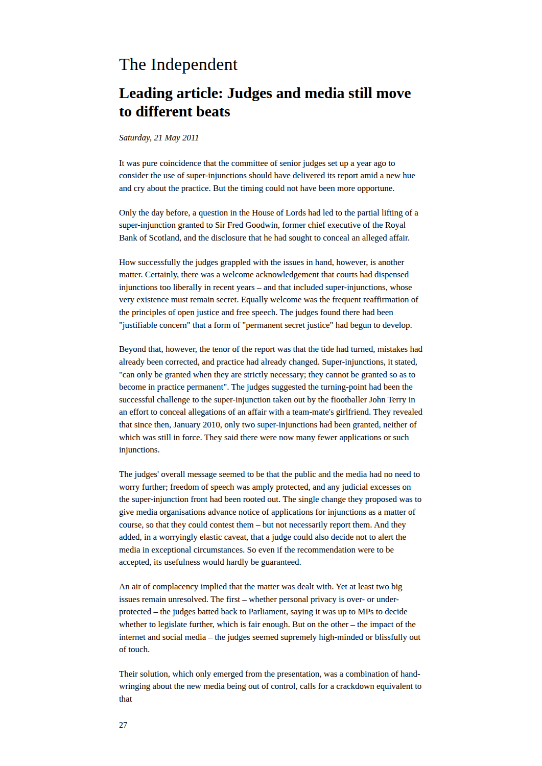The Independent
Leading article: Judges and media still move to different beats
Saturday, 21 May 2011
It was pure coincidence that the committee of senior judges set up a year ago to consider the use of super-injunctions should have delivered its report amid a new hue and cry about the practice. But the timing could not have been more opportune.
Only the day before, a question in the House of Lords had led to the partial lifting of a super-injunction granted to Sir Fred Goodwin, former chief executive of the Royal Bank of Scotland, and the disclosure that he had sought to conceal an alleged affair.
How successfully the judges grappled with the issues in hand, however, is another matter. Certainly, there was a welcome acknowledgement that courts had dispensed injunctions too liberally in recent years – and that included super-injunctions, whose very existence must remain secret. Equally welcome was the frequent reaffirmation of the principles of open justice and free speech. The judges found there had been "justifiable concern" that a form of "permanent secret justice" had begun to develop.
Beyond that, however, the tenor of the report was that the tide had turned, mistakes had already been corrected, and practice had already changed. Super-injunctions, it stated, "can only be granted when they are strictly necessary; they cannot be granted so as to become in practice permanent". The judges suggested the turning-point had been the successful challenge to the super-injunction taken out by the fiootballer John Terry in an effort to conceal allegations of an affair with a team-mate's girlfriend. They revealed that since then, January 2010, only two super-injunctions had been granted, neither of which was still in force. They said there were now many fewer applications or such injunctions.
The judges' overall message seemed to be that the public and the media had no need to worry further; freedom of speech was amply protected, and any judicial excesses on the super-injunction front had been rooted out. The single change they proposed was to give media organisations advance notice of applications for injunctions as a matter of course, so that they could contest them – but not necessarily report them. And they added, in a worryingly elastic caveat, that a judge could also decide not to alert the media in exceptional circumstances. So even if the recommendation were to be accepted, its usefulness would hardly be guaranteed.
An air of complacency implied that the matter was dealt with. Yet at least two big issues remain unresolved. The first – whether personal privacy is over- or under-protected – the judges batted back to Parliament, saying it was up to MPs to decide whether to legislate further, which is fair enough. But on the other – the impact of the internet and social media – the judges seemed supremely high-minded or blissfully out of touch.
Their solution, which only emerged from the presentation, was a combination of hand-wringing about the new media being out of control, calls for a crackdown equivalent to that
27